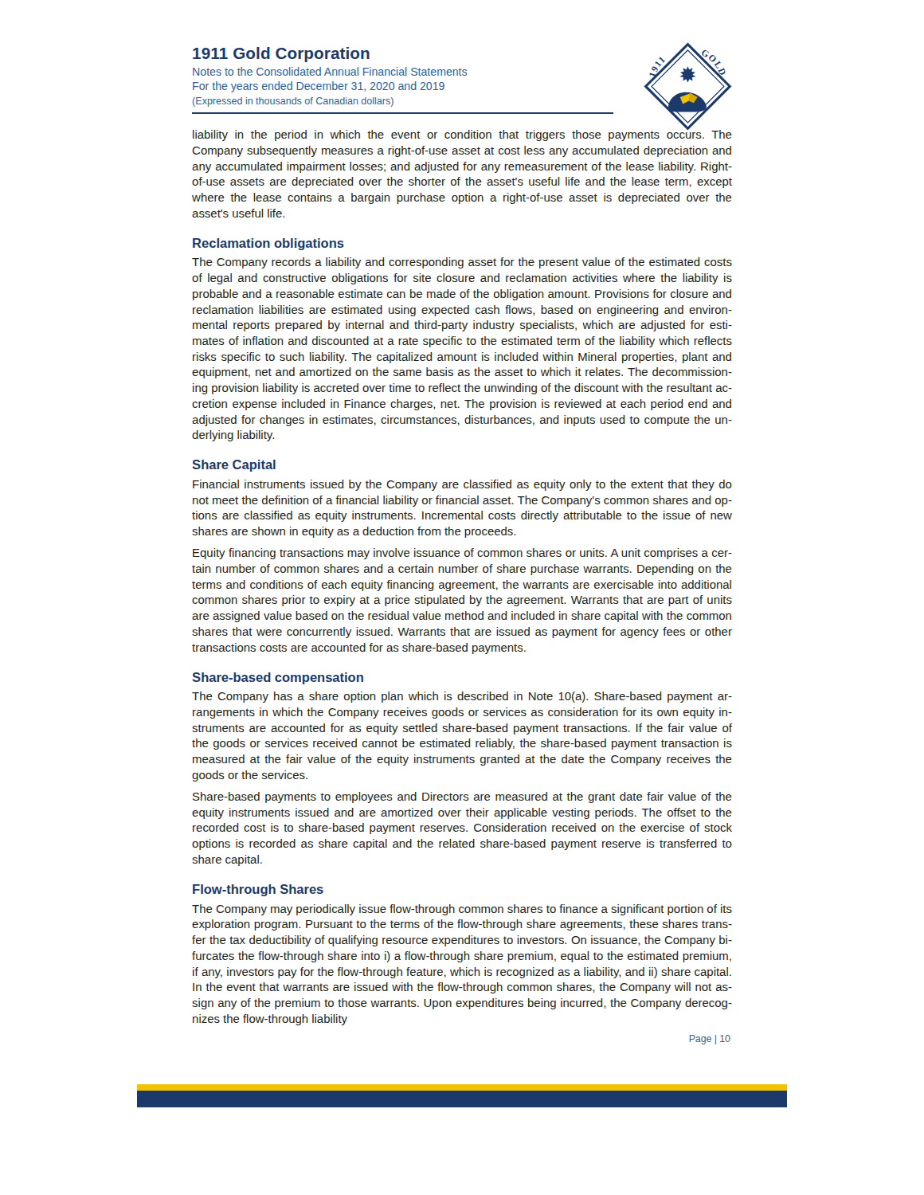1911 GOLD
1911 Gold Corporation
Notes to the Consolidated Annual Financial Statements
For the years ended December 31, 2020 and 2019
(Expressed in thousands of Canadian dollars)
liability in the period in which the event or condition that triggers those payments occurs. The Company subsequently measures a right-of-use asset at cost less any accumulated depreciation and any accumulated impairment losses; and adjusted for any remeasurement of the lease liability. Right-of-use assets are depreciated over the shorter of the asset's useful life and the lease term, except where the lease contains a bargain purchase option a right-of-use asset is depreciated over the asset's useful life.
Reclamation obligations
The Company records a liability and corresponding asset for the present value of the estimated costs of legal and constructive obligations for site closure and reclamation activities where the liability is probable and a reasonable estimate can be made of the obligation amount. Provisions for closure and reclamation liabilities are estimated using expected cash flows, based on engineering and environmental reports prepared by internal and third-party industry specialists, which are adjusted for estimates of inflation and discounted at a rate specific to the estimated term of the liability which reflects risks specific to such liability. The capitalized amount is included within Mineral properties, plant and equipment, net and amortized on the same basis as the asset to which it relates. The decommissioning provision liability is accreted over time to reflect the unwinding of the discount with the resultant accretion expense included in Finance charges, net. The provision is reviewed at each period end and adjusted for changes in estimates, circumstances, disturbances, and inputs used to compute the underlying liability.
Share Capital
Financial instruments issued by the Company are classified as equity only to the extent that they do not meet the definition of a financial liability or financial asset. The Company's common shares and options are classified as equity instruments. Incremental costs directly attributable to the issue of new shares are shown in equity as a deduction from the proceeds.
Equity financing transactions may involve issuance of common shares or units. A unit comprises a certain number of common shares and a certain number of share purchase warrants. Depending on the terms and conditions of each equity financing agreement, the warrants are exercisable into additional common shares prior to expiry at a price stipulated by the agreement. Warrants that are part of units are assigned value based on the residual value method and included in share capital with the common shares that were concurrently issued. Warrants that are issued as payment for agency fees or other transactions costs are accounted for as share-based payments.
Share-based compensation
The Company has a share option plan which is described in Note 10(a). Share-based payment arrangements in which the Company receives goods or services as consideration for its own equity instruments are accounted for as equity settled share-based payment transactions. If the fair value of the goods or services received cannot be estimated reliably, the share-based payment transaction is measured at the fair value of the equity instruments granted at the date the Company receives the goods or the services.
Share-based payments to employees and Directors are measured at the grant date fair value of the equity instruments issued and are amortized over their applicable vesting periods. The offset to the recorded cost is to share-based payment reserves. Consideration received on the exercise of stock options is recorded as share capital and the related share-based payment reserve is transferred to share capital.
Flow-through Shares
The Company may periodically issue flow-through common shares to finance a significant portion of its exploration program. Pursuant to the terms of the flow-through share agreements, these shares transfer the tax deductibility of qualifying resource expenditures to investors. On issuance, the Company bifurcates the flow-through share into i) a flow-through share premium, equal to the estimated premium, if any, investors pay for the flow-through feature, which is recognized as a liability, and ii) share capital. In the event that warrants are issued with the flow-through common shares, the Company will not assign any of the premium to those warrants. Upon expenditures being incurred, the Company derecognizes the flow-through liability
Page | 10